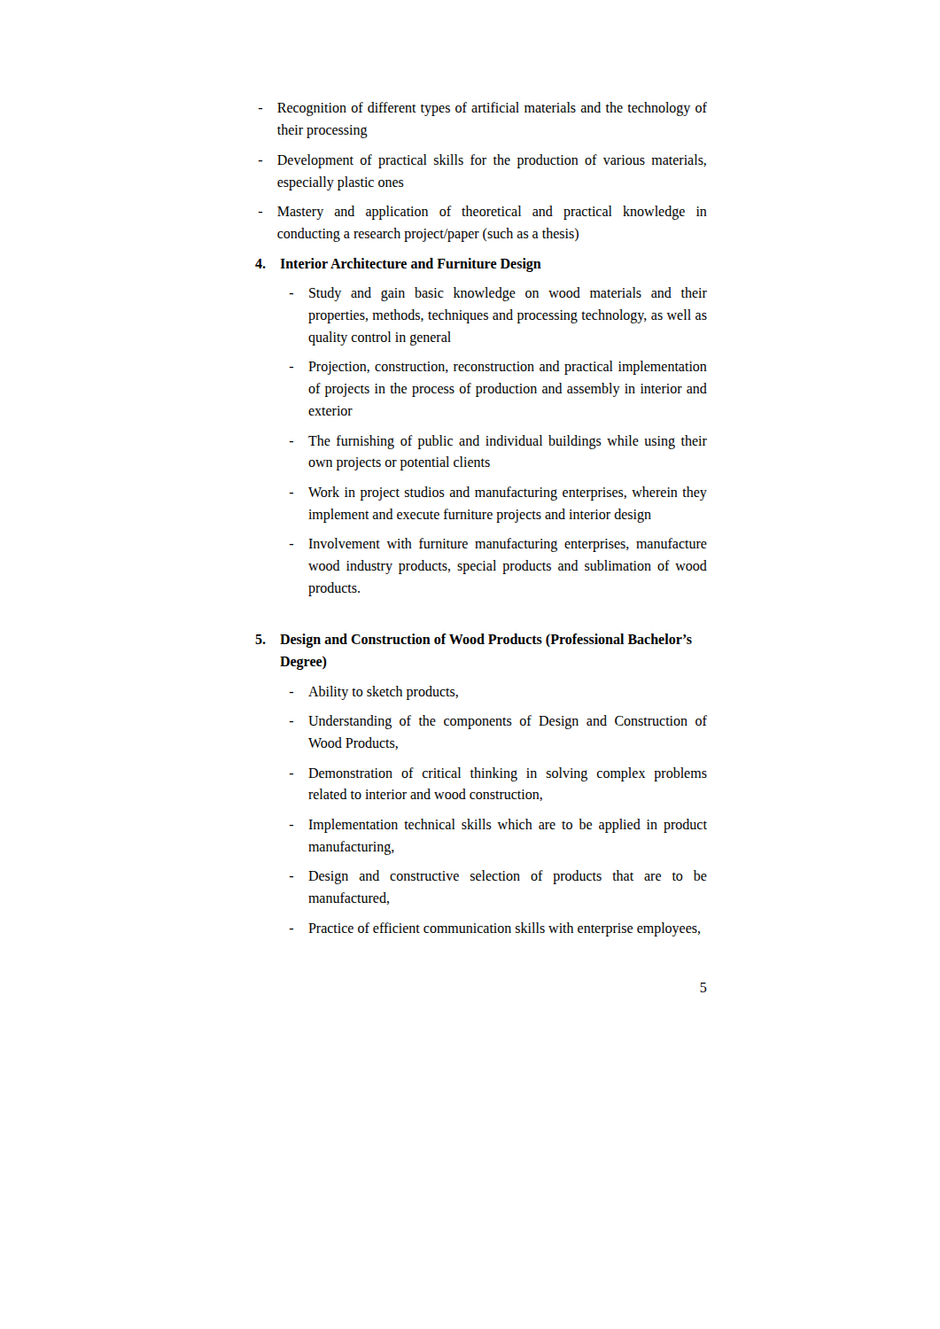Recognition of different types of artificial materials and the technology of their processing
Development of practical skills for the production of various materials, especially plastic ones
Mastery and application of theoretical and practical knowledge in conducting a research project/paper (such as a thesis)
Interior Architecture and Furniture Design
Study and gain basic knowledge on wood materials and their properties, methods, techniques and processing technology, as well as quality control in general
Projection, construction, reconstruction and practical implementation of projects in the process of production and assembly in interior and exterior
The furnishing of public and individual buildings while using their own projects or potential clients
Work in project studios and manufacturing enterprises, wherein they implement and execute furniture projects and interior design
Involvement with furniture manufacturing enterprises, manufacture wood industry products, special products and sublimation of wood products.
Design and Construction of Wood Products (Professional Bachelor’s Degree)
Ability to sketch products,
Understanding of the components of Design and Construction of Wood Products,
Demonstration of critical thinking in solving complex problems related to interior and wood construction,
Implementation technical skills which are to be applied in product manufacturing,
Design and constructive selection of products that are to be manufactured,
Practice of efficient communication skills with enterprise employees,
5